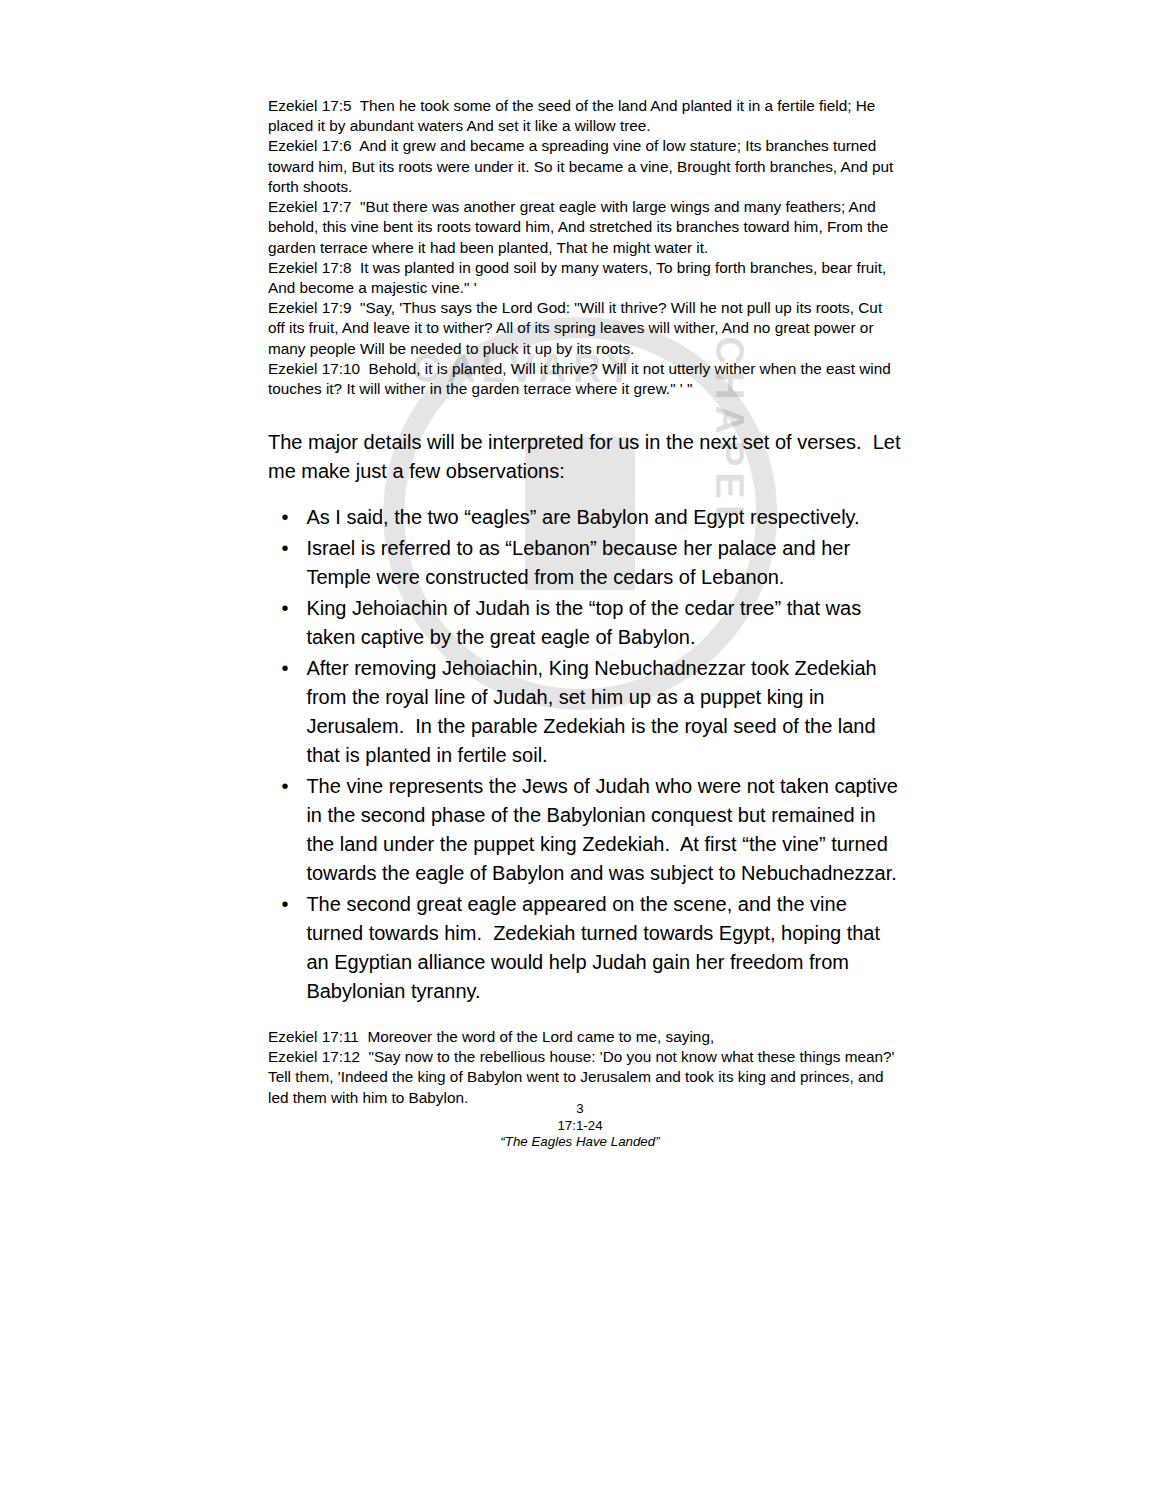CALVARY CHAPEL
Ezekiel 17:5 Then he took some of the seed of the land And planted it in a fertile field; He placed it by abundant waters And set it like a willow tree.
Ezekiel 17:6 And it grew and became a spreading vine of low stature; Its branches turned toward him, But its roots were under it. So it became a vine, Brought forth branches, And put forth shoots.
Ezekiel 17:7 "But there was another great eagle with large wings and many feathers; And behold, this vine bent its roots toward him, And stretched its branches toward him, From the garden terrace where it had been planted, That he might water it.
Ezekiel 17:8 It was planted in good soil by many waters, To bring forth branches, bear fruit, And become a majestic vine." '
Ezekiel 17:9 "Say, 'Thus says the Lord God: "Will it thrive? Will he not pull up its roots, Cut off its fruit, And leave it to wither? All of its spring leaves will wither, And no great power or many people Will be needed to pluck it up by its roots.
Ezekiel 17:10 Behold, it is planted, Will it thrive? Will it not utterly wither when the east wind touches it? It will wither in the garden terrace where it grew." ' "
The major details will be interpreted for us in the next set of verses. Let me make just a few observations:
As I said, the two “eagles” are Babylon and Egypt respectively.
Israel is referred to as “Lebanon” because her palace and her Temple were constructed from the cedars of Lebanon.
King Jehoiachin of Judah is the “top of the cedar tree” that was taken captive by the great eagle of Babylon.
After removing Jehoiachin, King Nebuchadnezzar took Zedekiah from the royal line of Judah, set him up as a puppet king in Jerusalem. In the parable Zedekiah is the royal seed of the land that is planted in fertile soil.
The vine represents the Jews of Judah who were not taken captive in the second phase of the Babylonian conquest but remained in the land under the puppet king Zedekiah. At first “the vine” turned towards the eagle of Babylon and was subject to Nebuchadnezzar.
The second great eagle appeared on the scene, and the vine turned towards him. Zedekiah turned towards Egypt, hoping that an Egyptian alliance would help Judah gain her freedom from Babylonian tyranny.
Ezekiel 17:11 Moreover the word of the Lord came to me, saying,
Ezekiel 17:12 "Say now to the rebellious house: 'Do you not know what these things mean?' Tell them, 'Indeed the king of Babylon went to Jerusalem and took its king and princes, and led them with him to Babylon.
3
17:1-24
“The Eagles Have Landed”